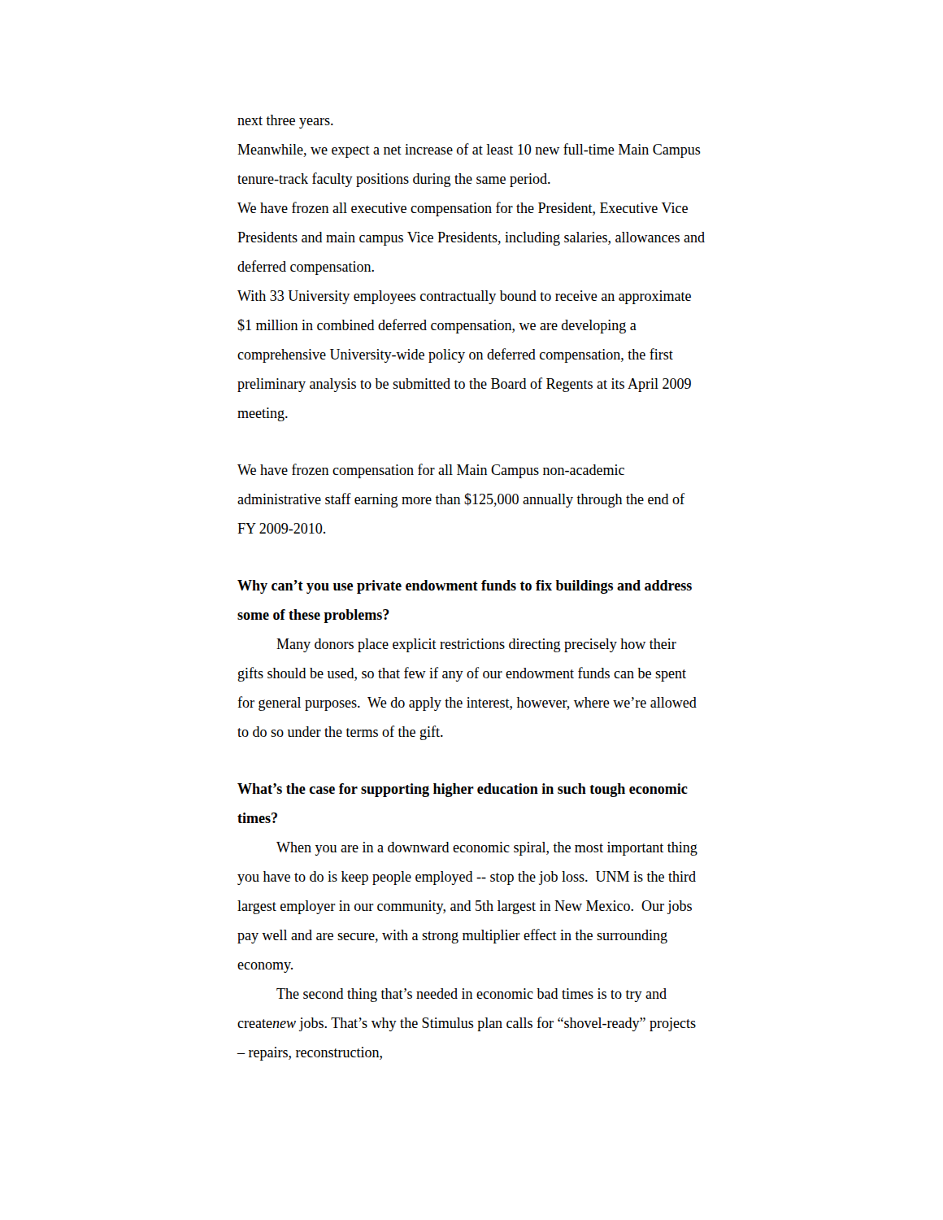next three years.
Meanwhile, we expect a net increase of at least 10 new full-time Main Campus tenure-track faculty positions during the same period.
We have frozen all executive compensation for the President, Executive Vice Presidents and main campus Vice Presidents, including salaries, allowances and deferred compensation.
With 33 University employees contractually bound to receive an approximate $1 million in combined deferred compensation, we are developing a comprehensive University-wide policy on deferred compensation, the first preliminary analysis to be submitted to the Board of Regents at its April 2009 meeting.
We have frozen compensation for all Main Campus non-academic administrative staff earning more than $125,000 annually through the end of FY 2009-2010.
Why can’t you use private endowment funds to fix buildings and address some of these problems?
Many donors place explicit restrictions directing precisely how their gifts should be used, so that few if any of our endowment funds can be spent for general purposes. We do apply the interest, however, where we’re allowed to do so under the terms of the gift.
What’s the case for supporting higher education in such tough economic times?
When you are in a downward economic spiral, the most important thing you have to do is keep people employed -- stop the job loss. UNM is the third largest employer in our community, and 5th largest in New Mexico. Our jobs pay well and are secure, with a strong multiplier effect in the surrounding economy.
The second thing that’s needed in economic bad times is to try and createnew jobs. That’s why the Stimulus plan calls for “shovel-ready” projects – repairs, reconstruction,